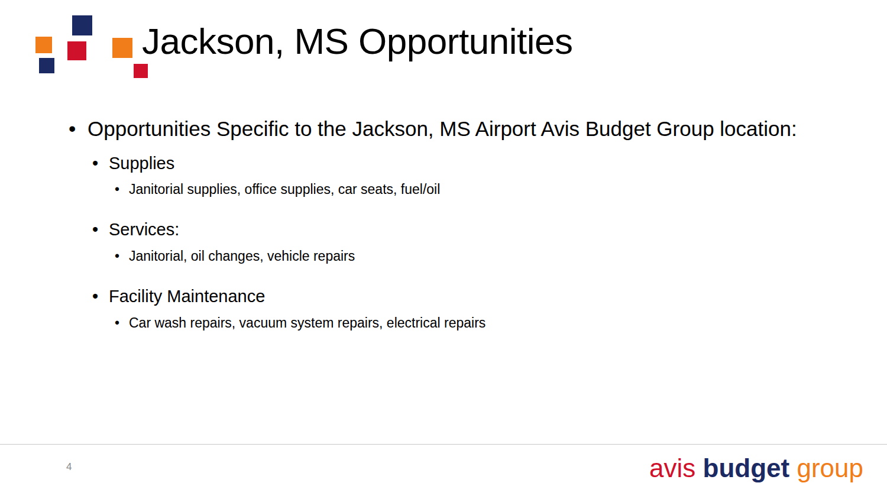Jackson, MS Opportunities
Opportunities Specific to the Jackson, MS Airport Avis Budget Group location:
Supplies
Janitorial supplies, office supplies, car seats, fuel/oil
Services:
Janitorial, oil changes, vehicle repairs
Facility Maintenance
Car wash repairs, vacuum system repairs, electrical repairs
4
avis budget group